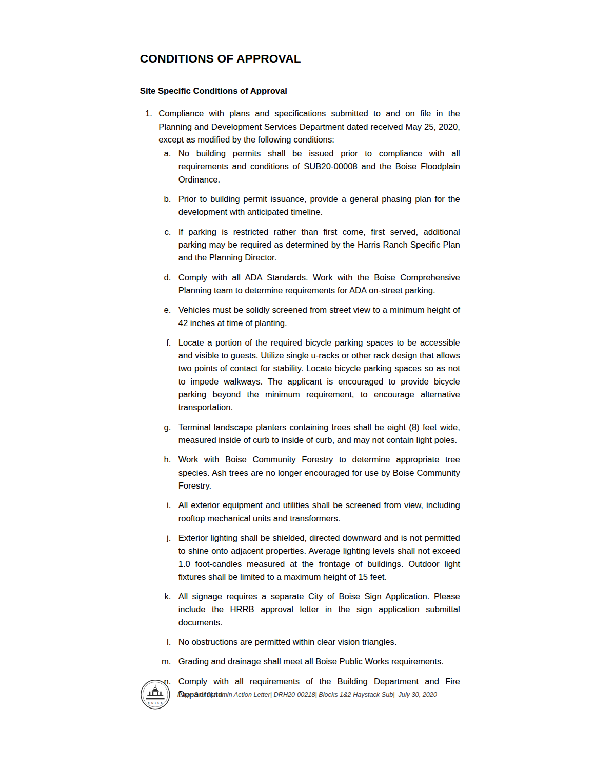CONDITIONS OF APPROVAL
Site Specific Conditions of Approval
Compliance with plans and specifications submitted to and on file in the Planning and Development Services Department dated received May 25, 2020, except as modified by the following conditions:
No building permits shall be issued prior to compliance with all requirements and conditions of SUB20-00008 and the Boise Floodplain Ordinance.
Prior to building permit issuance, provide a general phasing plan for the development with anticipated timeline.
If parking is restricted rather than first come, first served, additional parking may be required as determined by the Harris Ranch Specific Plan and the Planning Director.
Comply with all ADA Standards. Work with the Boise Comprehensive Planning team to determine requirements for ADA on-street parking.
Vehicles must be solidly screened from street view to a minimum height of 42 inches at time of planting.
Locate a portion of the required bicycle parking spaces to be accessible and visible to guests. Utilize single u-racks or other rack design that allows two points of contact for stability. Locate bicycle parking spaces so as not to impede walkways. The applicant is encouraged to provide bicycle parking beyond the minimum requirement, to encourage alternative transportation.
Terminal landscape planters containing trees shall be eight (8) feet wide, measured inside of curb to inside of curb, and may not contain light poles.
Work with Boise Community Forestry to determine appropriate tree species. Ash trees are no longer encouraged for use by Boise Community Forestry.
All exterior equipment and utilities shall be screened from view, including rooftop mechanical units and transformers.
Exterior lighting shall be shielded, directed downward and is not permitted to shine onto adjacent properties. Average lighting levels shall not exceed 1.0 foot-candles measured at the frontage of buildings. Outdoor light fixtures shall be limited to a maximum height of 15 feet.
All signage requires a separate City of Boise Sign Application. Please include the HRRB approval letter in the sign application submittal documents.
No obstructions are permitted within clear vision triangles.
Grading and drainage shall meet all Boise Public Works requirements.
Comply with all requirements of the Building Department and Fire Department.
B O I S E
Page 3 of 9| Admin Action Letter| DRH20-00218| Blocks 1&2 Haystack Sub| July 30, 2020